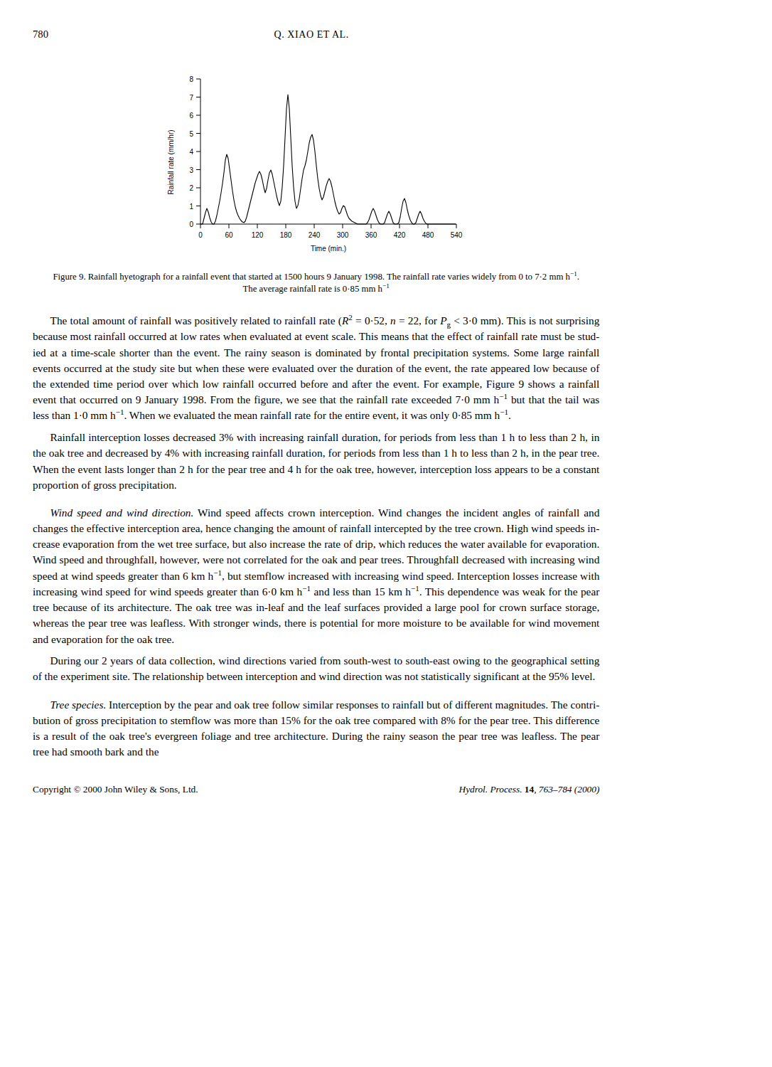780
Q. XIAO ET AL.
Rainfall rate (mm/hr) 0 1 2 3 4 5 6 7 8 0 60 120 180 240 300 360 420 480 540 Time (min.)
Figure 9. Rainfall hyetograph for a rainfall event that started at 1500 hours 9 January 1998. The rainfall rate varies widely from 0 to 7·2 mm h−1. The average rainfall rate is 0·85 mm h−1
The total amount of rainfall was positively related to rainfall rate (R2 = 0·52, n = 22, for Pg < 3·0 mm). This is not surprising because most rainfall occurred at low rates when evaluated at event scale. This means that the effect of rainfall rate must be studied at a time-scale shorter than the event. The rainy season is dominated by frontal precipitation systems. Some large rainfall events occurred at the study site but when these were evaluated over the duration of the event, the rate appeared low because of the extended time period over which low rainfall occurred before and after the event. For example, Figure 9 shows a rainfall event that occurred on 9 January 1998. From the figure, we see that the rainfall rate exceeded 7·0 mm h−1 but that the tail was less than 1·0 mm h−1. When we evaluated the mean rainfall rate for the entire event, it was only 0·85 mm h−1.
Rainfall interception losses decreased 3% with increasing rainfall duration, for periods from less than 1 h to less than 2 h, in the oak tree and decreased by 4% with increasing rainfall duration, for periods from less than 1 h to less than 2 h, in the pear tree. When the event lasts longer than 2 h for the pear tree and 4 h for the oak tree, however, interception loss appears to be a constant proportion of gross precipitation.
Wind speed and wind direction. Wind speed affects crown interception. Wind changes the incident angles of rainfall and changes the effective interception area, hence changing the amount of rainfall intercepted by the tree crown. High wind speeds increase evaporation from the wet tree surface, but also increase the rate of drip, which reduces the water available for evaporation. Wind speed and throughfall, however, were not correlated for the oak and pear trees. Throughfall decreased with increasing wind speed at wind speeds greater than 6 km h−1, but stemflow increased with increasing wind speed. Interception losses increase with increasing wind speed for wind speeds greater than 6·0 km h−1 and less than 15 km h−1. This dependence was weak for the pear tree because of its architecture. The oak tree was in-leaf and the leaf surfaces provided a large pool for crown surface storage, whereas the pear tree was leafless. With stronger winds, there is potential for more moisture to be available for wind movement and evaporation for the oak tree.
During our 2 years of data collection, wind directions varied from south-west to south-east owing to the geographical setting of the experiment site. The relationship between interception and wind direction was not statistically significant at the 95% level.
Tree species. Interception by the pear and oak tree follow similar responses to rainfall but of different magnitudes. The contribution of gross precipitation to stemflow was more than 15% for the oak tree compared with 8% for the pear tree. This difference is a result of the oak tree's evergreen foliage and tree architecture. During the rainy season the pear tree was leafless. The pear tree had smooth bark and the
Copyright © 2000 John Wiley & Sons, Ltd.
Hydrol. Process. 14, 763–784 (2000)